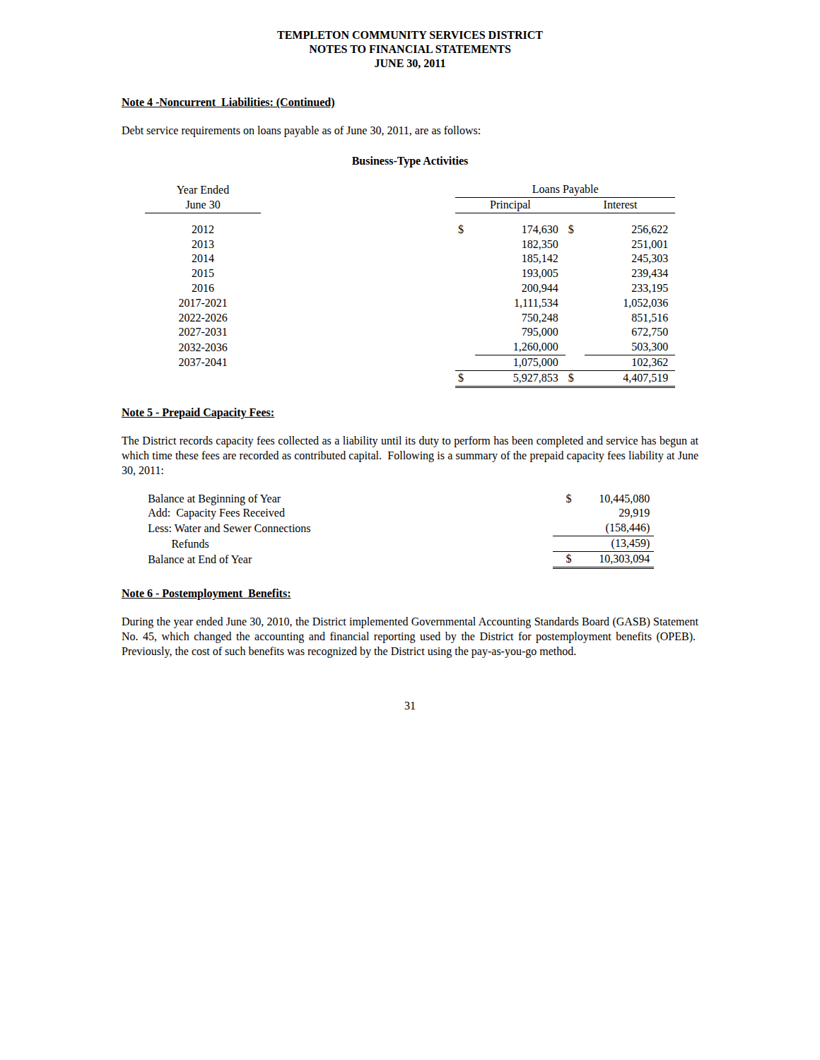TEMPLETON COMMUNITY SERVICES DISTRICT
NOTES TO FINANCIAL STATEMENTS
JUNE 30, 2011
Note 4 -Noncurrent Liabilities: (Continued)
Debt service requirements on loans payable as of June 30, 2011, are as follows:
Business-Type Activities
| Year Ended | | Loans Payable |
| --- | --- | --- |
| June 30 | | Principal | Interest |
| 2012 | | $ | 174,630 | $ | 256,622 |
| 2013 | | | 182,350 | | 251,001 |
| 2014 | | | 185,142 | | 245,303 |
| 2015 | | | 193,005 | | 239,434 |
| 2016 | | | 200,944 | | 233,195 |
| 2017-2021 | | | 1,111,534 | | 1,052,036 |
| 2022-2026 | | | 750,248 | | 851,516 |
| 2027-2031 | | | 795,000 | | 672,750 |
| 2032-2036 | | | 1,260,000 | | 503,300 |
| 2037-2041 | | | 1,075,000 | | 102,362 |
| | | $ | 5,927,853 | $ | 4,407,519 |
Note 5 - Prepaid Capacity Fees:
The District records capacity fees collected as a liability until its duty to perform has been completed and service has begun at which time these fees are recorded as contributed capital. Following is a summary of the prepaid capacity fees liability at June 30, 2011:
| Balance at Beginning of Year | $ | 10,445,080 |
| Add: Capacity Fees Received | | 29,919 |
| Less: Water and Sewer Connections | | (158,446) |
| Refunds | | (13,459) |
| Balance at End of Year | $ | 10,303,094 |
Note 6 - Postemployment Benefits:
During the year ended June 30, 2010, the District implemented Governmental Accounting Standards Board (GASB) Statement No. 45, which changed the accounting and financial reporting used by the District for postemployment benefits (OPEB). Previously, the cost of such benefits was recognized by the District using the pay-as-you-go method.
31